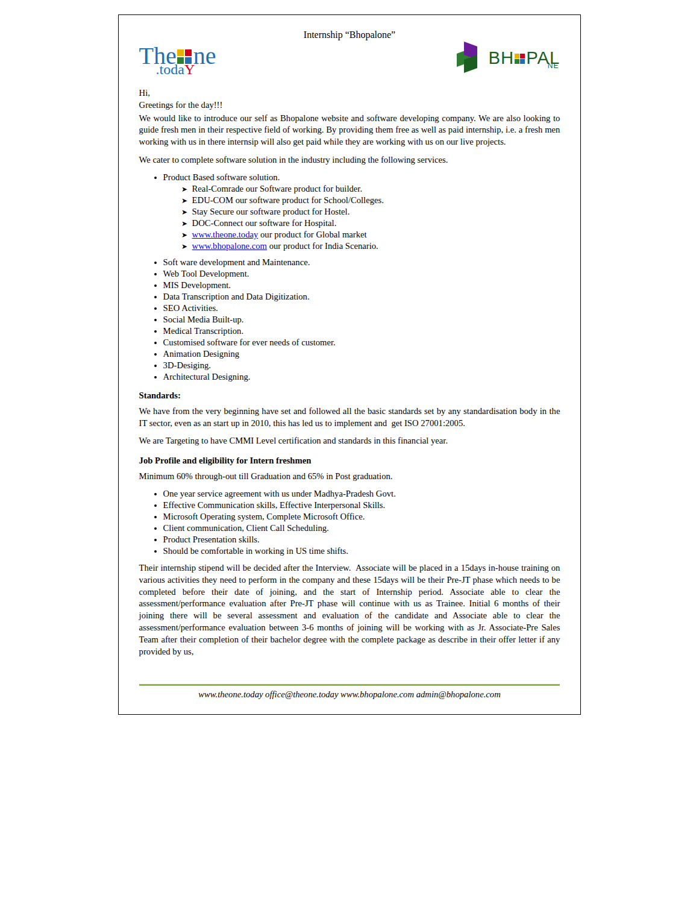Internship “Bhopalone”
The ne .todaY
BH PALNE
Hi,
Greetings for the day!!!
We would like to introduce our self as Bhopalone website and software developing company. We are also looking to guide fresh men in their respective field of working. By providing them free as well as paid internship, i.e. a fresh men working with us in there internsip will also get paid while they are working with us on our live projects.
We cater to complete software solution in the industry including the following services.
Product Based software solution.
Real-Comrade our Software product for builder.
EDU-COM our software product for School/Colleges.
Stay Secure our software product for Hostel.
DOC-Connect our software for Hospital.
www.theone.today our product for Global market
www.bhopalone.com our product for India Scenario.
Soft ware development and Maintenance.
Web Tool Development.
MIS Development.
Data Transcription and Data Digitization.
SEO Activities.
Social Media Built-up.
Medical Transcription.
Customised software for ever needs of customer.
Animation Designing
3D-Desiging.
Architectural Designing.
Standards:
We have from the very beginning have set and followed all the basic standards set by any standardisation body in the IT sector, even as an start up in 2010, this has led us to implement and get ISO 27001:2005.
We are Targeting to have CMMI Level certification and standards in this financial year.
Job Profile and eligibility for Intern freshmen
Minimum 60% through-out till Graduation and 65% in Post graduation.
One year service agreement with us under Madhya-Pradesh Govt.
Effective Communication skills, Effective Interpersonal Skills.
Microsoft Operating system, Complete Microsoft Office.
Client communication, Client Call Scheduling.
Product Presentation skills.
Should be comfortable in working in US time shifts.
Their internship stipend will be decided after the Interview. Associate will be placed in a 15days in-house training on various activities they need to perform in the company and these 15days will be their Pre-JT phase which needs to be completed before their date of joining, and the start of Internship period. Associate able to clear the assessment/performance evaluation after Pre-JT phase will continue with us as Trainee. Initial 6 months of their joining there will be several assessment and evaluation of the candidate and Associate able to clear the assessment/performance evaluation between 3-6 months of joining will be working with as Jr. Associate-Pre Sales Team after their completion of their bachelor degree with the complete package as describe in their offer letter if any provided by us,
www.theone.today office@theone.today www.bhopalone.com admin@bhopalone.com